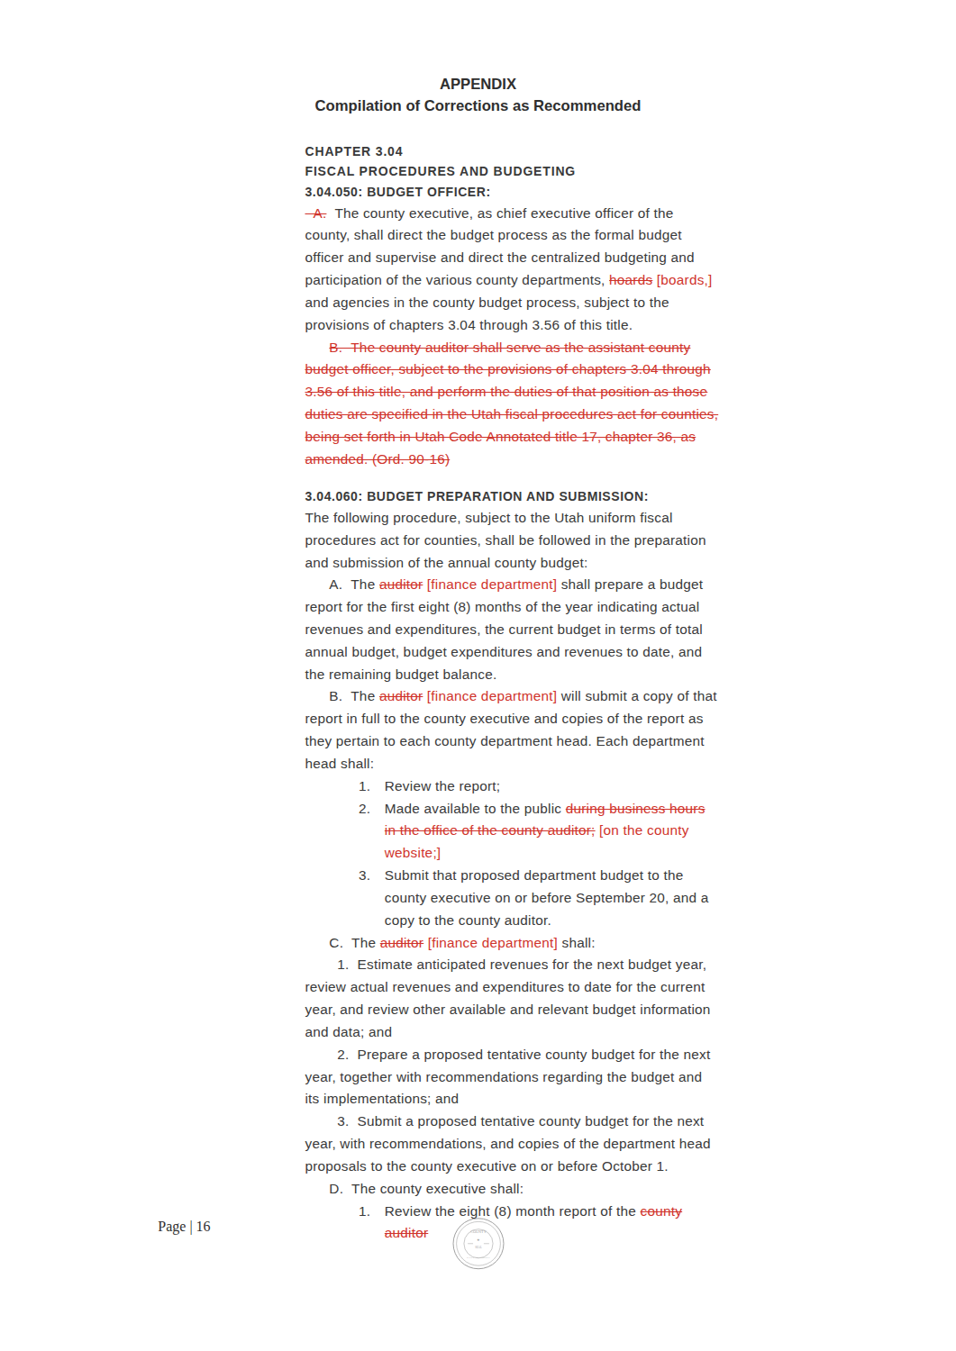APPENDIX
Compilation of Corrections as Recommended
CHAPTER 3.04
FISCAL PROCEDURES AND BUDGETING
3.04.050: BUDGET OFFICER:
A. The county executive, as chief executive officer of the county, shall direct the budget process as the formal budget officer and supervise and direct the centralized budgeting and participation of the various county departments, hoards [boards,] and agencies in the county budget process, subject to the provisions of chapters 3.04 through 3.56 of this title.
B. The county auditor shall serve as the assistant county budget officer, subject to the provisions of chapters 3.04 through 3.56 of this title, and perform the duties of that position as those duties are specified in the Utah fiscal procedures act for counties, being set forth in Utah Code Annotated title 17, chapter 36, as amended. (Ord. 90-16)
3.04.060: BUDGET PREPARATION AND SUBMISSION:
The following procedure, subject to the Utah uniform fiscal procedures act for counties, shall be followed in the preparation and submission of the annual county budget:
A. The auditor [finance department] shall prepare a budget report for the first eight (8) months of the year indicating actual revenues and expenditures, the current budget in terms of total annual budget, budget expenditures and revenues to date, and the remaining budget balance.
B. The auditor [finance department] will submit a copy of that report in full to the county executive and copies of the report as they pertain to each county department head. Each department head shall:
1. Review the report;
2. Made available to the public during business hours in the office of the county auditor; [on the county website;]
3. Submit that proposed department budget to the county executive on or before September 20, and a copy to the county auditor.
C. The auditor [finance department] shall:
1. Estimate anticipated revenues for the next budget year, review actual revenues and expenditures to date for the current year, and review other available and relevant budget information and data; and
2. Prepare a proposed tentative county budget for the next year, together with recommendations regarding the budget and its implementations; and
3. Submit a proposed tentative county budget for the next year, with recommendations, and copies of the department head proposals to the county executive on or before October 1.
D. The county executive shall:
1. Review the eight (8) month report of the county auditor
Page | 16
COUNTY ★ SEAL SALT LAKE COUNTY